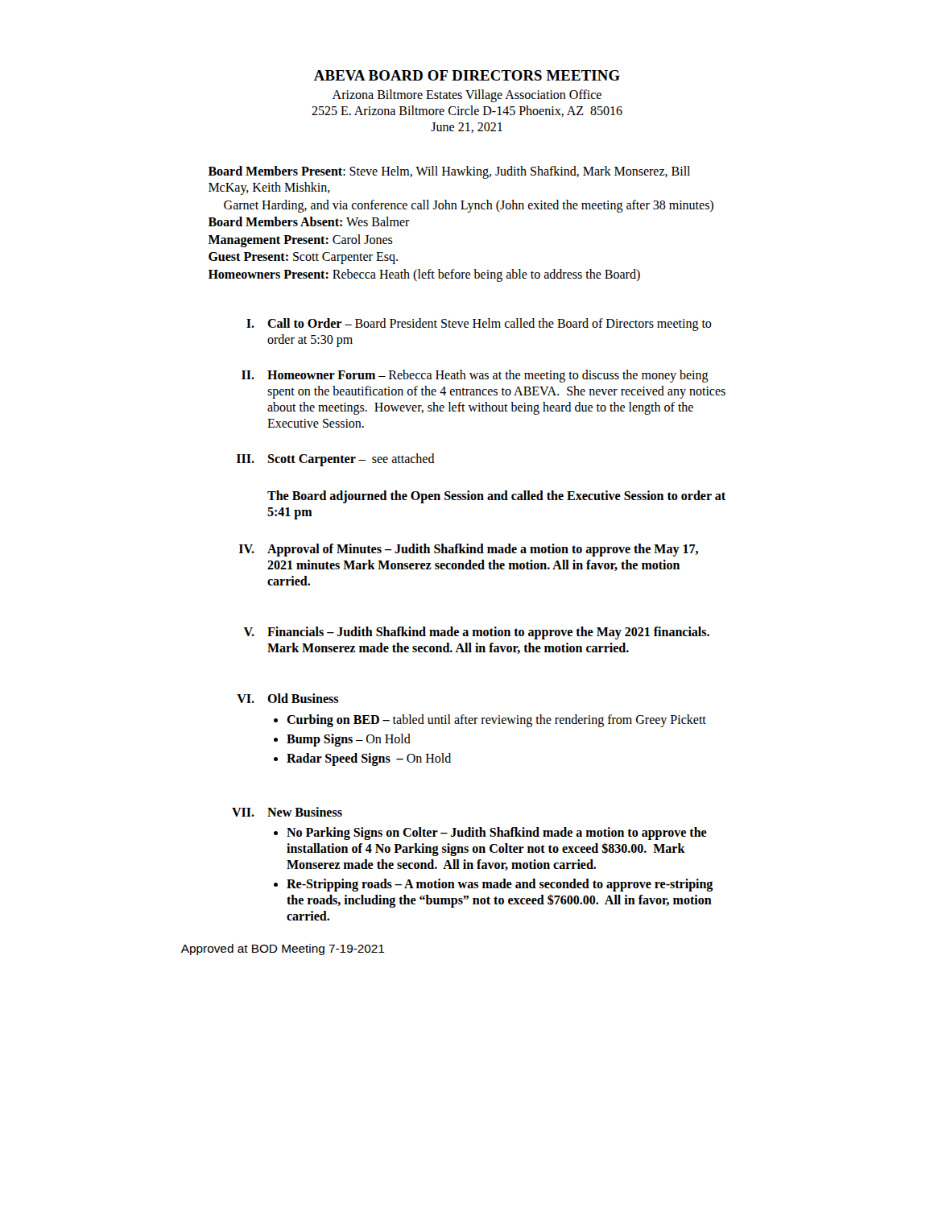ABEVA BOARD OF DIRECTORS MEETING
Arizona Biltmore Estates Village Association Office
2525 E. Arizona Biltmore Circle D-145 Phoenix, AZ 85016
June 21, 2021
Board Members Present: Steve Helm, Will Hawking, Judith Shafkind, Mark Monserez, Bill McKay, Keith Mishkin,
Garnet Harding, and via conference call John Lynch (John exited the meeting after 38 minutes)
Board Members Absent: Wes Balmer
Management Present: Carol Jones
Guest Present: Scott Carpenter Esq.
Homeowners Present: Rebecca Heath (left before being able to address the Board)
I. Call to Order – Board President Steve Helm called the Board of Directors meeting to order at 5:30 pm
II. Homeowner Forum – Rebecca Heath was at the meeting to discuss the money being spent on the beautification of the 4 entrances to ABEVA. She never received any notices about the meetings. However, she left without being heard due to the length of the Executive Session.
III. Scott Carpenter – see attached
The Board adjourned the Open Session and called the Executive Session to order at 5:41 pm
IV. Approval of Minutes – Judith Shafkind made a motion to approve the May 17, 2021 minutes Mark Monserez seconded the motion. All in favor, the motion carried.
V. Financials – Judith Shafkind made a motion to approve the May 2021 financials. Mark Monserez made the second. All in favor, the motion carried.
VI. Old Business
Curbing on BED – tabled until after reviewing the rendering from Greey Pickett
Bump Signs – On Hold
Radar Speed Signs – On Hold
VII. New Business
No Parking Signs on Colter – Judith Shafkind made a motion to approve the installation of 4 No Parking signs on Colter not to exceed $830.00. Mark Monserez made the second. All in favor, motion carried.
Re-Stripping roads – A motion was made and seconded to approve re-striping the roads, including the “bumps” not to exceed $7600.00. All in favor, motion carried.
Approved at BOD Meeting 7-19-2021